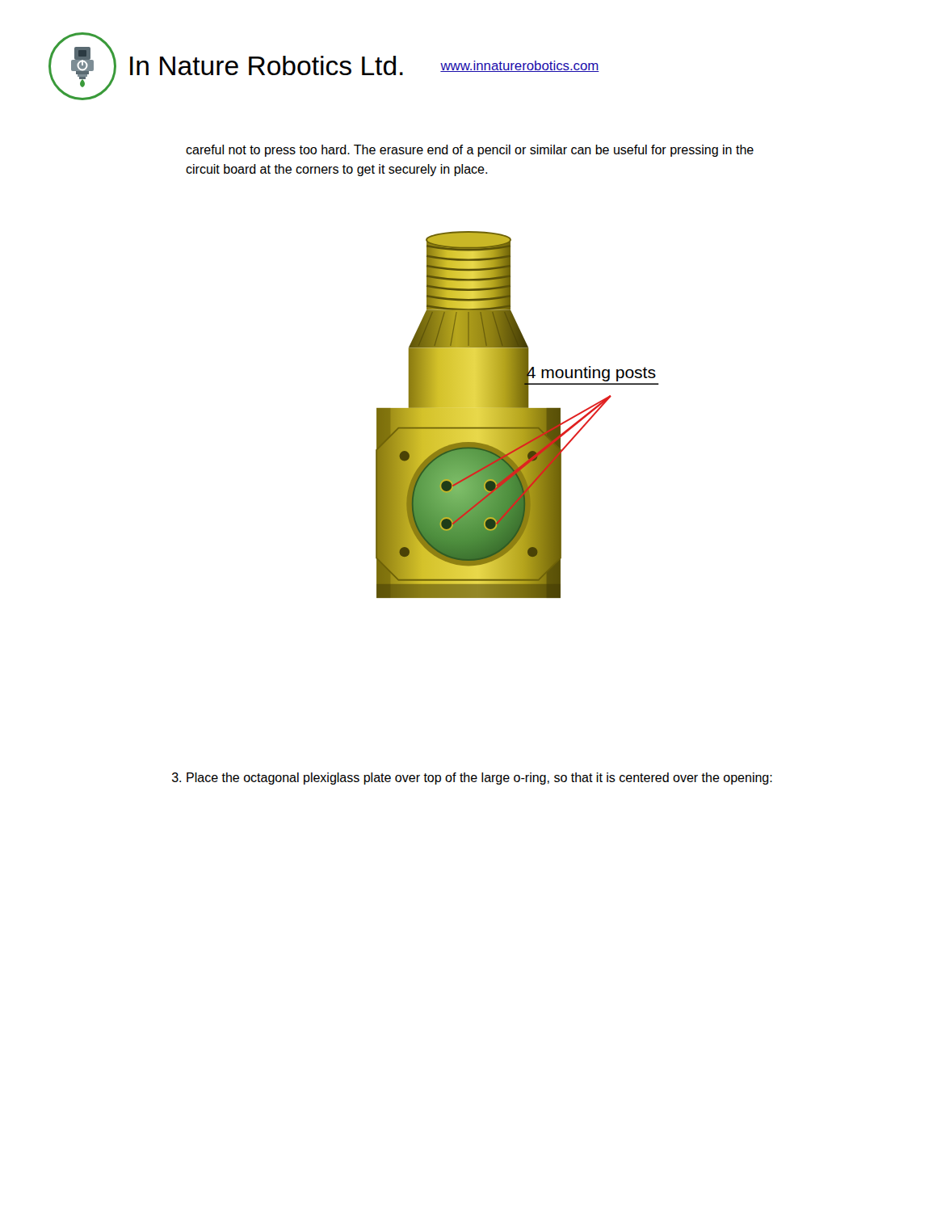In Nature Robotics Ltd.
www.innaturerobotics.com
careful not to press too hard. The erasure end of a pencil or similar can be useful for pressing in the circuit board at the corners to get it securely in place.
Threaded housing with circuit board showing four mounting posts A gold-coloured cylindrical housing with an external thread at the top, tapering to a square body. A circular green circuit board is seated in the front opening, and four red leader lines point from the label "4 mounting posts" to four small holes on the board. 4 mounting posts
Place the octagonal plexiglass plate over top of the large o-ring, so that it is centered over the opening: